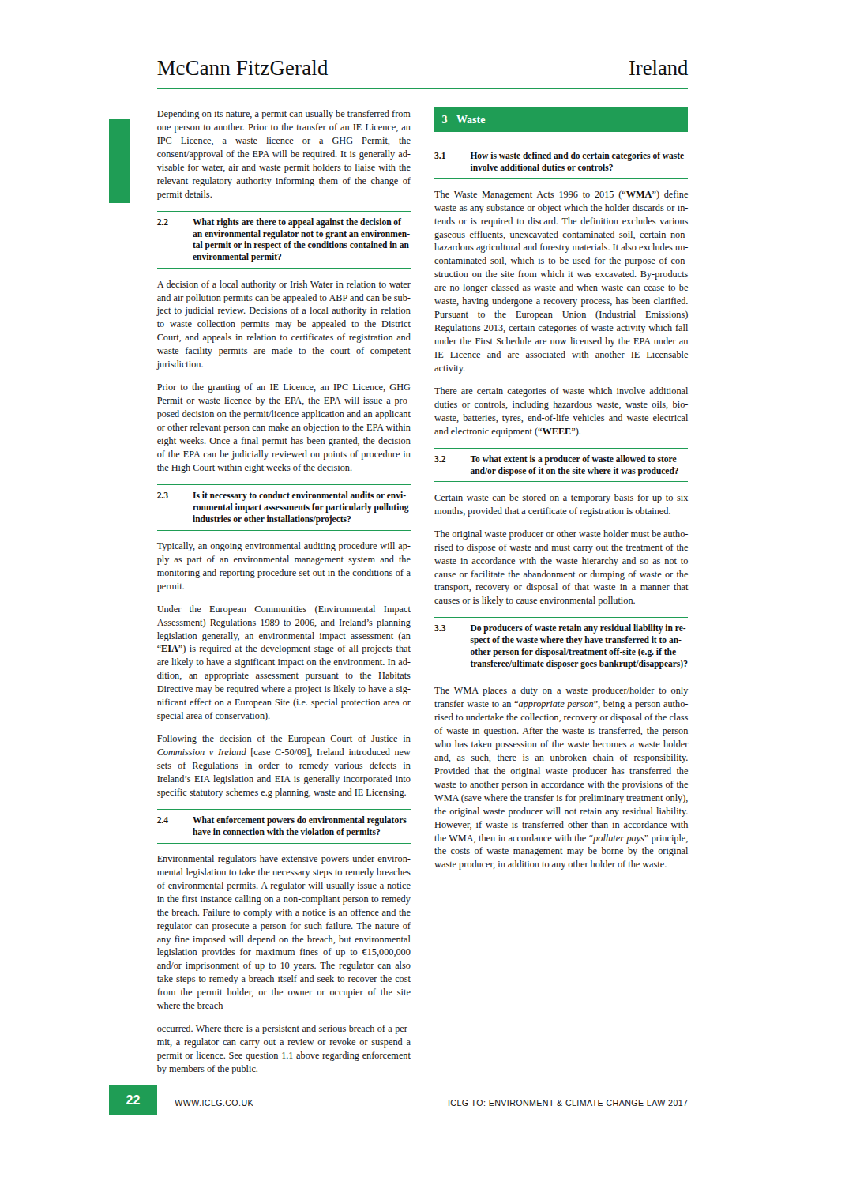McCann FitzGerald
Ireland
Depending on its nature, a permit can usually be transferred from one person to another. Prior to the transfer of an IE Licence, an IPC Licence, a waste licence or a GHG Permit, the consent/approval of the EPA will be required. It is generally advisable for water, air and waste permit holders to liaise with the relevant regulatory authority informing them of the change of permit details.
2.2
What rights are there to appeal against the decision of an environmental regulator not to grant an environmental permit or in respect of the conditions contained in an environmental permit?
A decision of a local authority or Irish Water in relation to water and air pollution permits can be appealed to ABP and can be subject to judicial review. Decisions of a local authority in relation to waste collection permits may be appealed to the District Court, and appeals in relation to certificates of registration and waste facility permits are made to the court of competent jurisdiction.
Prior to the granting of an IE Licence, an IPC Licence, GHG Permit or waste licence by the EPA, the EPA will issue a proposed decision on the permit/licence application and an applicant or other relevant person can make an objection to the EPA within eight weeks. Once a final permit has been granted, the decision of the EPA can be judicially reviewed on points of procedure in the High Court within eight weeks of the decision.
2.3
Is it necessary to conduct environmental audits or environmental impact assessments for particularly polluting industries or other installations/projects?
Typically, an ongoing environmental auditing procedure will apply as part of an environmental management system and the monitoring and reporting procedure set out in the conditions of a permit.
Under the European Communities (Environmental Impact Assessment) Regulations 1989 to 2006, and Ireland’s planning legislation generally, an environmental impact assessment (an “EIA”) is required at the development stage of all projects that are likely to have a significant impact on the environment. In addition, an appropriate assessment pursuant to the Habitats Directive may be required where a project is likely to have a significant effect on a European Site (i.e. special protection area or special area of conservation).
Following the decision of the European Court of Justice in Commission v Ireland [case C-50/09], Ireland introduced new sets of Regulations in order to remedy various defects in Ireland’s EIA legislation and EIA is generally incorporated into specific statutory schemes e.g planning, waste and IE Licensing.
2.4
What enforcement powers do environmental regulators have in connection with the violation of permits?
Environmental regulators have extensive powers under environmental legislation to take the necessary steps to remedy breaches of environmental permits. A regulator will usually issue a notice in the first instance calling on a non-compliant person to remedy the breach. Failure to comply with a notice is an offence and the regulator can prosecute a person for such failure. The nature of any fine imposed will depend on the breach, but environmental legislation provides for maximum fines of up to €15,000,000 and/or imprisonment of up to 10 years. The regulator can also take steps to remedy a breach itself and seek to recover the cost from the permit holder, or the owner or occupier of the site where the breach
occurred. Where there is a persistent and serious breach of a permit, a regulator can carry out a review or revoke or suspend a permit or licence. See question 1.1 above regarding enforcement by members of the public.
3
Waste
3.1
How is waste defined and do certain categories of waste involve additional duties or controls?
The Waste Management Acts 1996 to 2015 (“WMA”) define waste as any substance or object which the holder discards or intends or is required to discard. The definition excludes various gaseous effluents, unexcavated contaminated soil, certain non-hazardous agricultural and forestry materials. It also excludes uncontaminated soil, which is to be used for the purpose of construction on the site from which it was excavated. By-products are no longer classed as waste and when waste can cease to be waste, having undergone a recovery process, has been clarified. Pursuant to the European Union (Industrial Emissions) Regulations 2013, certain categories of waste activity which fall under the First Schedule are now licensed by the EPA under an IE Licence and are associated with another IE Licensable activity.
There are certain categories of waste which involve additional duties or controls, including hazardous waste, waste oils, bio-waste, batteries, tyres, end-of-life vehicles and waste electrical and electronic equipment (“WEEE”).
3.2
To what extent is a producer of waste allowed to store and/or dispose of it on the site where it was produced?
Certain waste can be stored on a temporary basis for up to six months, provided that a certificate of registration is obtained.
The original waste producer or other waste holder must be authorised to dispose of waste and must carry out the treatment of the waste in accordance with the waste hierarchy and so as not to cause or facilitate the abandonment or dumping of waste or the transport, recovery or disposal of that waste in a manner that causes or is likely to cause environmental pollution.
3.3
Do producers of waste retain any residual liability in respect of the waste where they have transferred it to another person for disposal/treatment off-site (e.g. if the transferee/ultimate disposer goes bankrupt/disappears)?
The WMA places a duty on a waste producer/holder to only transfer waste to an “appropriate person”, being a person authorised to undertake the collection, recovery or disposal of the class of waste in question. After the waste is transferred, the person who has taken possession of the waste becomes a waste holder and, as such, there is an unbroken chain of responsibility. Provided that the original waste producer has transferred the waste to another person in accordance with the provisions of the WMA (save where the transfer is for preliminary treatment only), the original waste producer will not retain any residual liability. However, if waste is transferred other than in accordance with the WMA, then in accordance with the “polluter pays” principle, the costs of waste management may be borne by the original waste producer, in addition to any other holder of the waste.
22
WWW.ICLG.CO.UK
ICLG TO: ENVIRONMENT & CLIMATE CHANGE LAW 2017